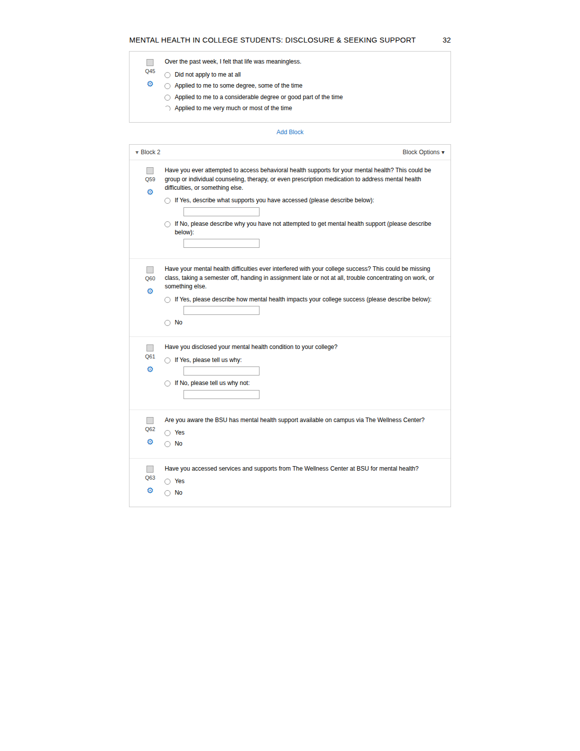MENTAL HEALTH IN COLLEGE STUDENTS: DISCLOSURE & SEEKING SUPPORT
32
Q45 ⚙
Over the past week, I felt that life was meaningless.
Did not apply to me at all
Applied to me to some degree, some of the time
Applied to me to a considerable degree or good part of the time
Applied to me very much or most of the time
Add Block
▾Block 2 Block Options ▾
Q59 ⚙
Have you ever attempted to access behavioral health supports for your mental health? This could be group or individual counseling, therapy, or even prescription medication to address mental health difficulties, or something else.
If Yes, describe what supports you have accessed (please describe below):
If No, please describe why you have not attempted to get mental health support (please describe below):
Q60 ⚙
Have your mental health difficulties ever interfered with your college success? This could be missing class, taking a semester off, handing in assignment late or not at all, trouble concentrating on work, or something else.
If Yes, please describe how mental health impacts your college success (please describe below):
No
Q61 ⚙
Have you disclosed your mental health condition to your college?
If Yes, please tell us why:
If No, please tell us why not:
Q62 ⚙
Are you aware the BSU has mental health support available on campus via The Wellness Center?
Yes
No
Q63 ⚙
Have you accessed services and supports from The Wellness Center at BSU for mental health?
Yes
No